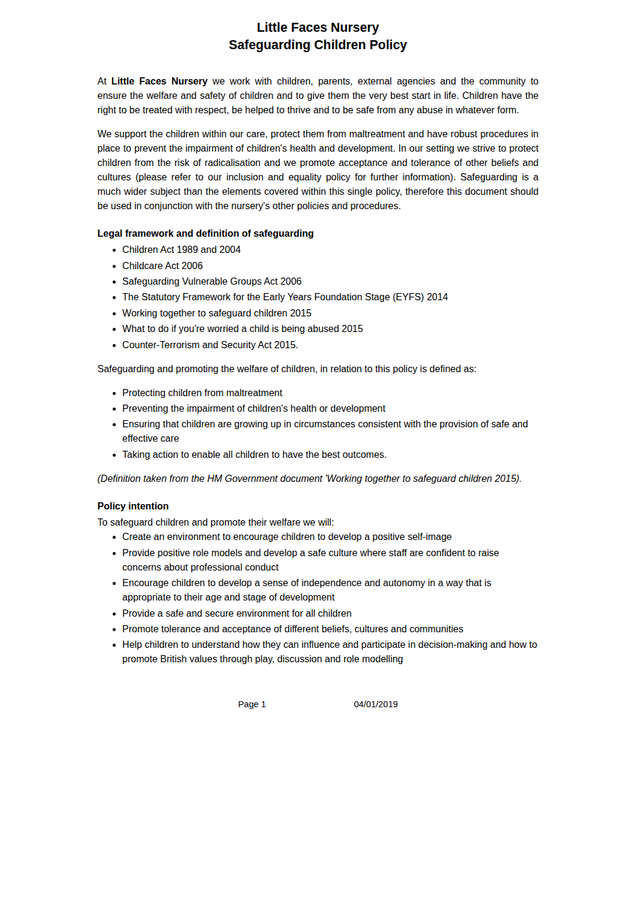Little Faces Nursery
Safeguarding Children Policy
At Little Faces Nursery we work with children, parents, external agencies and the community to ensure the welfare and safety of children and to give them the very best start in life. Children have the right to be treated with respect, be helped to thrive and to be safe from any abuse in whatever form.
We support the children within our care, protect them from maltreatment and have robust procedures in place to prevent the impairment of children's health and development. In our setting we strive to protect children from the risk of radicalisation and we promote acceptance and tolerance of other beliefs and cultures (please refer to our inclusion and equality policy for further information). Safeguarding is a much wider subject than the elements covered within this single policy, therefore this document should be used in conjunction with the nursery's other policies and procedures.
Legal framework and definition of safeguarding
Children Act 1989 and 2004
Childcare Act 2006
Safeguarding Vulnerable Groups Act 2006
The Statutory Framework for the Early Years Foundation Stage (EYFS) 2014
Working together to safeguard children 2015
What to do if you're worried a child is being abused 2015
Counter-Terrorism and Security Act 2015.
Safeguarding and promoting the welfare of children, in relation to this policy is defined as:
Protecting children from maltreatment
Preventing the impairment of children's health or development
Ensuring that children are growing up in circumstances consistent with the provision of safe and effective care
Taking action to enable all children to have the best outcomes.
(Definition taken from the HM Government document 'Working together to safeguard children 2015).
Policy intention
To safeguard children and promote their welfare we will:
Create an environment to encourage children to develop a positive self-image
Provide positive role models and develop a safe culture where staff are confident to raise concerns about professional conduct
Encourage children to develop a sense of independence and autonomy in a way that is appropriate to their age and stage of development
Provide a safe and secure environment for all children
Promote tolerance and acceptance of different beliefs, cultures and communities
Help children to understand how they can influence and participate in decision-making and how to promote British values through play, discussion and role modelling
Page 1 04/01/2019